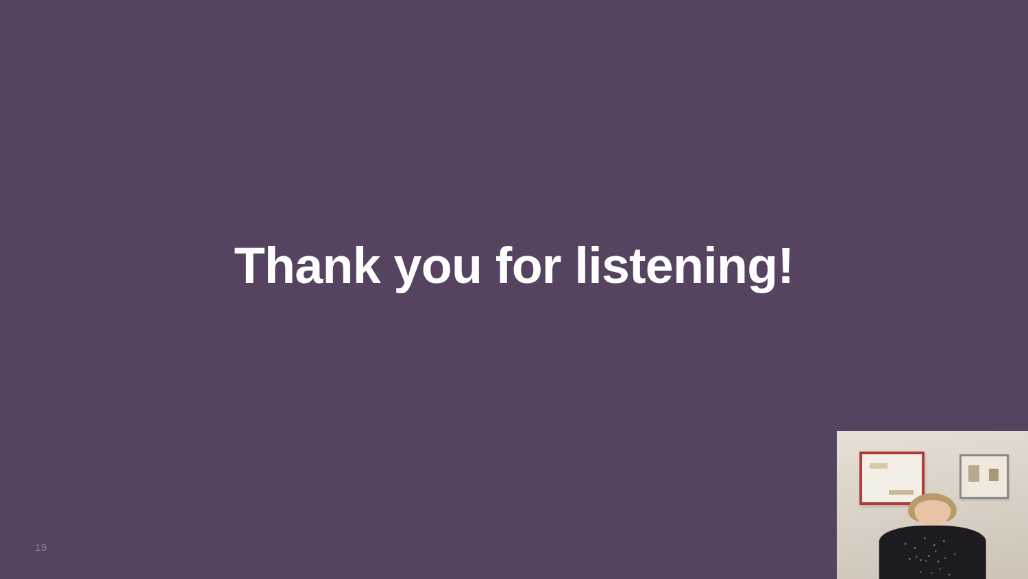Thank you for listening!
19